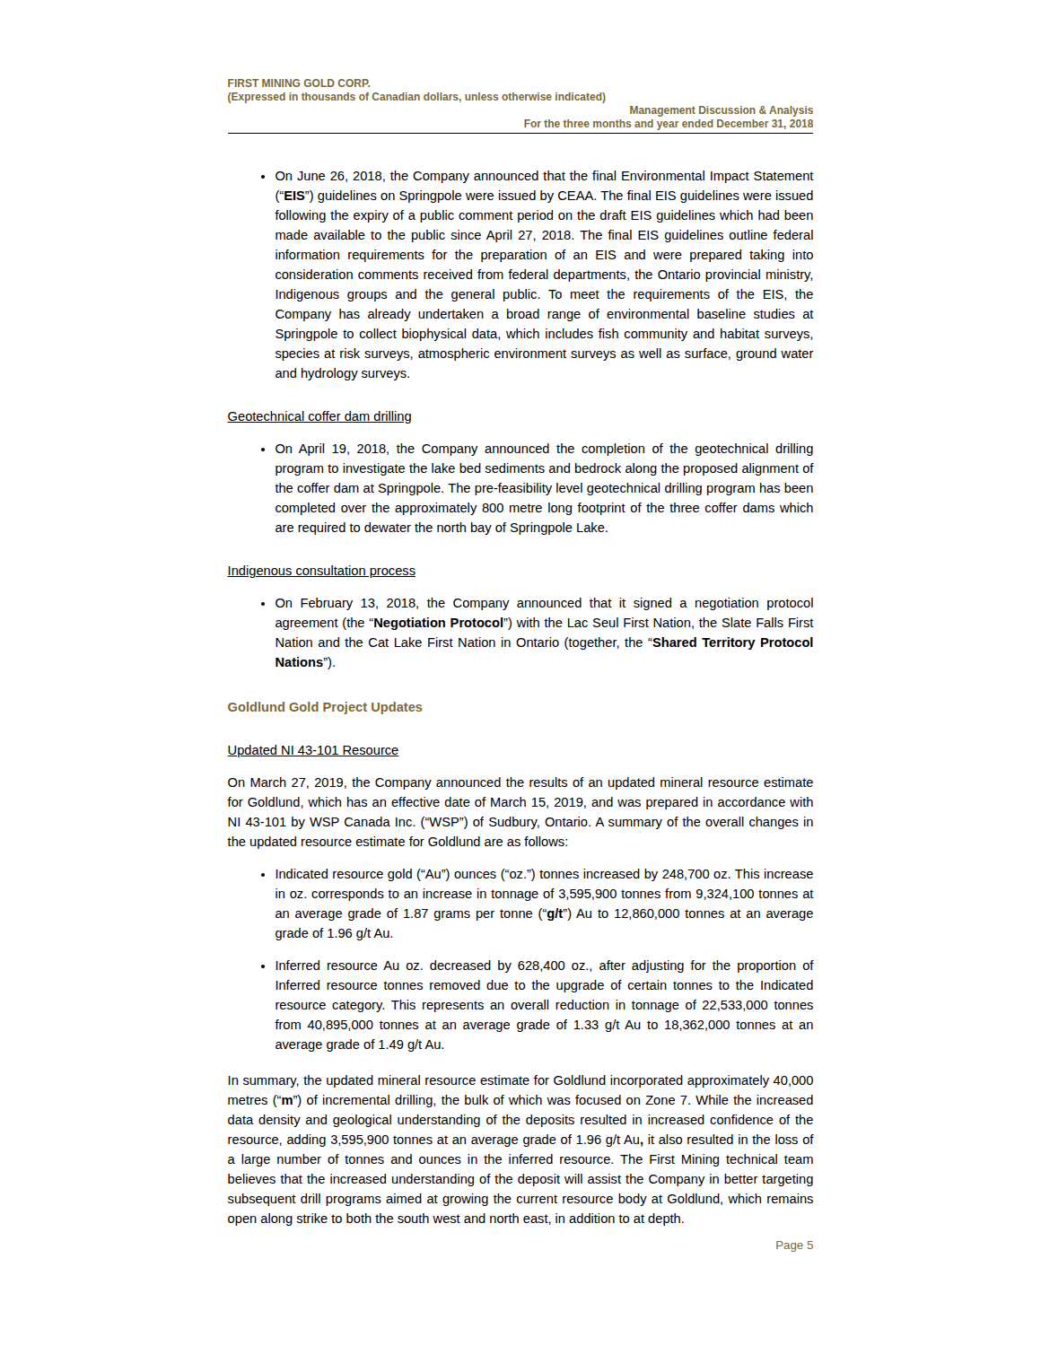FIRST MINING GOLD CORP.
(Expressed in thousands of Canadian dollars, unless otherwise indicated)
Management Discussion & Analysis
For the three months and year ended December 31, 2018
On June 26, 2018, the Company announced that the final Environmental Impact Statement (“EIS”) guidelines on Springpole were issued by CEAA. The final EIS guidelines were issued following the expiry of a public comment period on the draft EIS guidelines which had been made available to the public since April 27, 2018. The final EIS guidelines outline federal information requirements for the preparation of an EIS and were prepared taking into consideration comments received from federal departments, the Ontario provincial ministry, Indigenous groups and the general public. To meet the requirements of the EIS, the Company has already undertaken a broad range of environmental baseline studies at Springpole to collect biophysical data, which includes fish community and habitat surveys, species at risk surveys, atmospheric environment surveys as well as surface, ground water and hydrology surveys.
Geotechnical coffer dam drilling
On April 19, 2018, the Company announced the completion of the geotechnical drilling program to investigate the lake bed sediments and bedrock along the proposed alignment of the coffer dam at Springpole. The pre-feasibility level geotechnical drilling program has been completed over the approximately 800 metre long footprint of the three coffer dams which are required to dewater the north bay of Springpole Lake.
Indigenous consultation process
On February 13, 2018, the Company announced that it signed a negotiation protocol agreement (the “Negotiation Protocol”) with the Lac Seul First Nation, the Slate Falls First Nation and the Cat Lake First Nation in Ontario (together, the “Shared Territory Protocol Nations”).
Goldlund Gold Project Updates
Updated NI 43-101 Resource
On March 27, 2019, the Company announced the results of an updated mineral resource estimate for Goldlund, which has an effective date of March 15, 2019, and was prepared in accordance with NI 43-101 by WSP Canada Inc. (“WSP”) of Sudbury, Ontario. A summary of the overall changes in the updated resource estimate for Goldlund are as follows:
Indicated resource gold (“Au”) ounces (“oz.”) tonnes increased by 248,700 oz. This increase in oz. corresponds to an increase in tonnage of 3,595,900 tonnes from 9,324,100 tonnes at an average grade of 1.87 grams per tonne (“g/t”) Au to 12,860,000 tonnes at an average grade of 1.96 g/t Au.
Inferred resource Au oz. decreased by 628,400 oz., after adjusting for the proportion of Inferred resource tonnes removed due to the upgrade of certain tonnes to the Indicated resource category. This represents an overall reduction in tonnage of 22,533,000 tonnes from 40,895,000 tonnes at an average grade of 1.33 g/t Au to 18,362,000 tonnes at an average grade of 1.49 g/t Au.
In summary, the updated mineral resource estimate for Goldlund incorporated approximately 40,000 metres (“m”) of incremental drilling, the bulk of which was focused on Zone 7. While the increased data density and geological understanding of the deposits resulted in increased confidence of the resource, adding 3,595,900 tonnes at an average grade of 1.96 g/t Au, it also resulted in the loss of a large number of tonnes and ounces in the inferred resource. The First Mining technical team believes that the increased understanding of the deposit will assist the Company in better targeting subsequent drill programs aimed at growing the current resource body at Goldlund, which remains open along strike to both the south west and north east, in addition to at depth.
Page 5